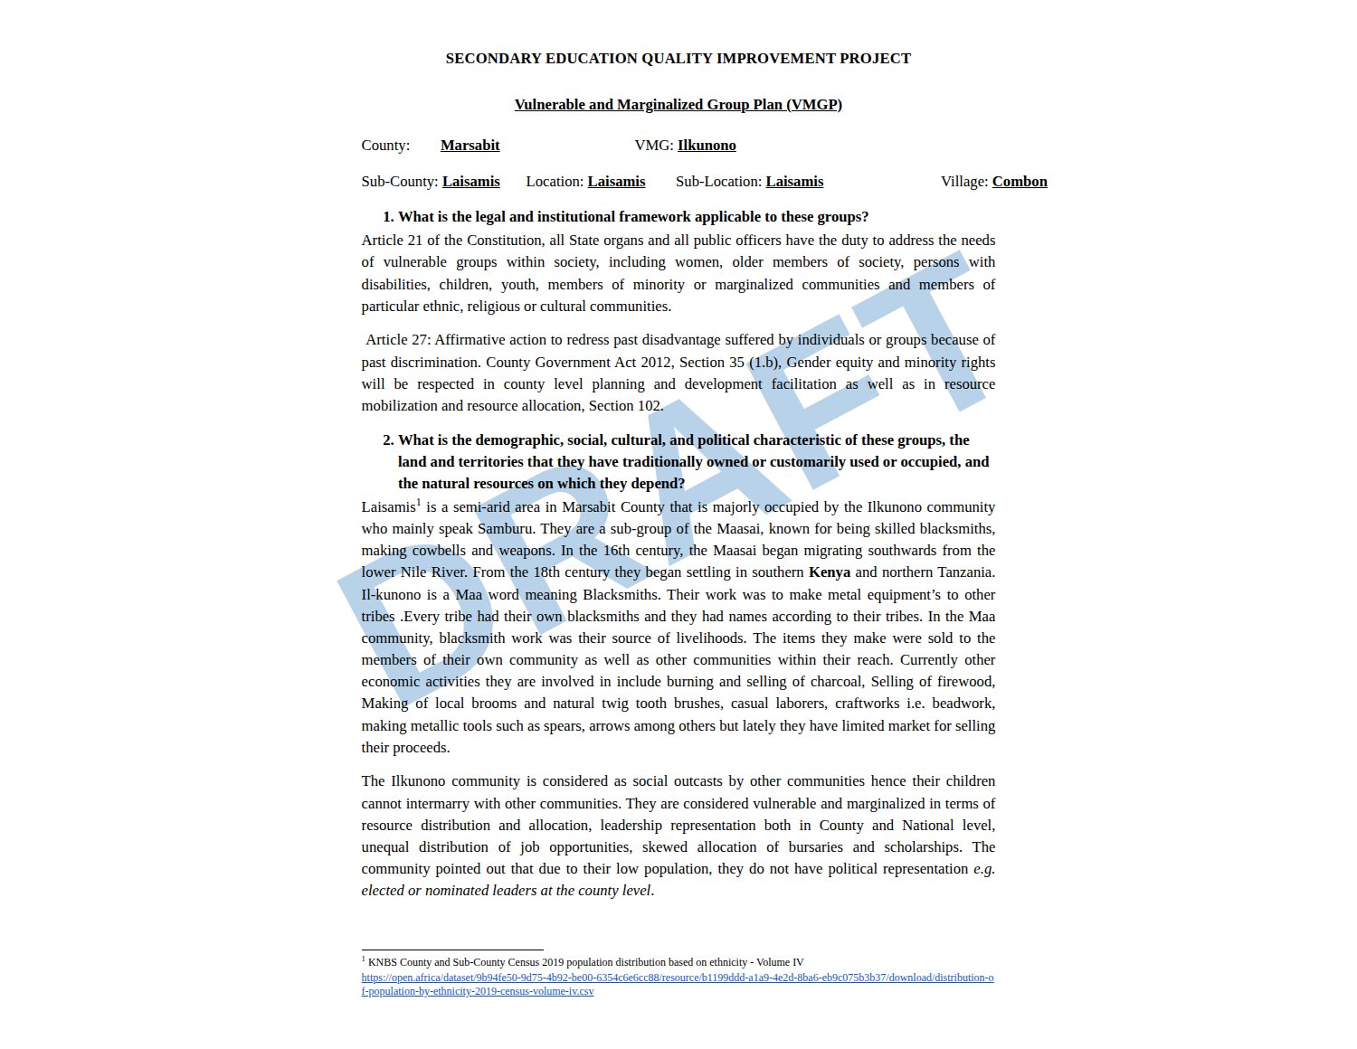DRAFT
SECONDARY EDUCATION QUALITY IMPROVEMENT PROJECT
Vulnerable and Marginalized Group Plan (VMGP)
County: Marsabit VMG: Ilkunono
Sub-County: Laisamis Location: Laisamis Sub-Location: Laisamis Village: Comboni
What is the legal and institutional framework applicable to these groups?
Article 21 of the Constitution, all State organs and all public officers have the duty to address the needs of vulnerable groups within society, including women, older members of society, persons with disabilities, children, youth, members of minority or marginalized communities and members of particular ethnic, religious or cultural communities.
Article 27: Affirmative action to redress past disadvantage suffered by individuals or groups because of past discrimination. County Government Act 2012, Section 35 (1.b), Gender equity and minority rights will be respected in county level planning and development facilitation as well as in resource mobilization and resource allocation, Section 102.
What is the demographic, social, cultural, and political characteristic of these groups, the land and territories that they have traditionally owned or customarily used or occupied, and the natural resources on which they depend?
Laisamis1 is a semi-arid area in Marsabit County that is majorly occupied by the Ilkunono community who mainly speak Samburu. They are a sub-group of the Maasai, known for being skilled blacksmiths, making cowbells and weapons. In the 16th century, the Maasai began migrating southwards from the lower Nile River. From the 18th century they began settling in southern Kenya and northern Tanzania. Il-kunono is a Maa word meaning Blacksmiths. Their work was to make metal equipment’s to other tribes .Every tribe had their own blacksmiths and they had names according to their tribes. In the Maa community, blacksmith work was their source of livelihoods. The items they make were sold to the members of their own community as well as other communities within their reach. Currently other economic activities they are involved in include burning and selling of charcoal, Selling of firewood, Making of local brooms and natural twig tooth brushes, casual laborers, craftworks i.e. beadwork, making metallic tools such as spears, arrows among others but lately they have limited market for selling their proceeds.
The Ilkunono community is considered as social outcasts by other communities hence their children cannot intermarry with other communities. They are considered vulnerable and marginalized in terms of resource distribution and allocation, leadership representation both in County and National level, unequal distribution of job opportunities, skewed allocation of bursaries and scholarships. The community pointed out that due to their low population, they do not have political representation e.g. elected or nominated leaders at the county level.
1 KNBS County and Sub-County Census 2019 population distribution based on ethnicity - Volume IV
https://open.africa/dataset/9b94fe50-9d75-4b92-be00-6354c6e6cc88/resource/b1199ddd-a1a9-4e2d-8ba6-eb9c075b3b37/download/distribution-of-population-by-ethnicity-2019-census-volume-iv.csv